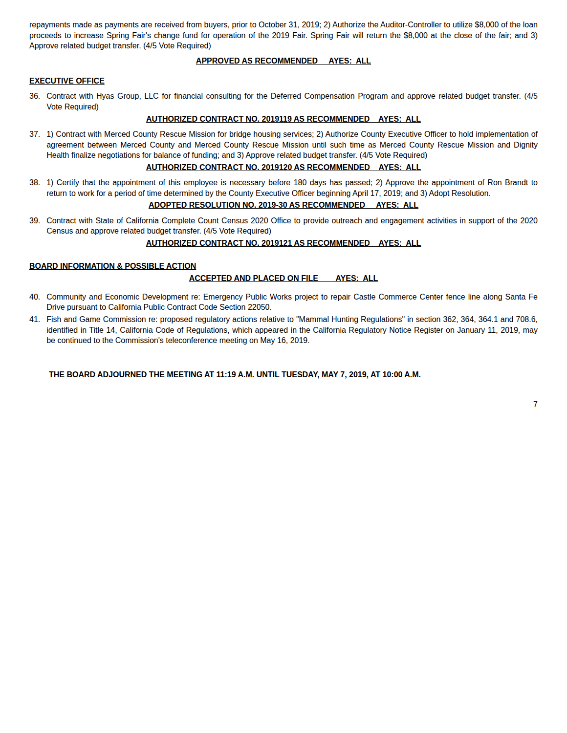repayments made as payments are received from buyers, prior to October 31, 2019; 2) Authorize the Auditor-Controller to utilize $8,000 of the loan proceeds to increase Spring Fair's change fund for operation of the 2019 Fair. Spring Fair will return the $8,000 at the close of the fair; and 3) Approve related budget transfer. (4/5 Vote Required)
APPROVED AS RECOMMENDED AYES: ALL
EXECUTIVE OFFICE
36.
Contract with Hyas Group, LLC for financial consulting for the Deferred Compensation Program and approve related budget transfer. (4/5 Vote Required)
AUTHORIZED CONTRACT NO. 2019119 AS RECOMMENDED AYES: ALL
37.
1) Contract with Merced County Rescue Mission for bridge housing services; 2) Authorize County Executive Officer to hold implementation of agreement between Merced County and Merced County Rescue Mission until such time as Merced County Rescue Mission and Dignity Health finalize negotiations for balance of funding; and 3) Approve related budget transfer. (4/5 Vote Required)
AUTHORIZED CONTRACT NO. 2019120 AS RECOMMENDED AYES: ALL
38.
1) Certify that the appointment of this employee is necessary before 180 days has passed; 2) Approve the appointment of Ron Brandt to return to work for a period of time determined by the County Executive Officer beginning April 17, 2019; and 3) Adopt Resolution.
ADOPTED RESOLUTION NO. 2019-30 AS RECOMMENDED AYES: ALL
39.
Contract with State of California Complete Count Census 2020 Office to provide outreach and engagement activities in support of the 2020 Census and approve related budget transfer. (4/5 Vote Required)
AUTHORIZED CONTRACT NO. 2019121 AS RECOMMENDED AYES: ALL
BOARD INFORMATION & POSSIBLE ACTION
ACCEPTED AND PLACED ON FILE AYES: ALL
40.
Community and Economic Development re: Emergency Public Works project to repair Castle Commerce Center fence line along Santa Fe Drive pursuant to California Public Contract Code Section 22050.
41.
Fish and Game Commission re: proposed regulatory actions relative to "Mammal Hunting Regulations" in section 362, 364, 364.1 and 708.6, identified in Title 14, California Code of Regulations, which appeared in the California Regulatory Notice Register on January 11, 2019, may be continued to the Commission's teleconference meeting on May 16, 2019.
THE BOARD ADJOURNED THE MEETING AT 11:19 A.M. UNTIL TUESDAY, MAY 7, 2019, AT 10:00 A.M.
7